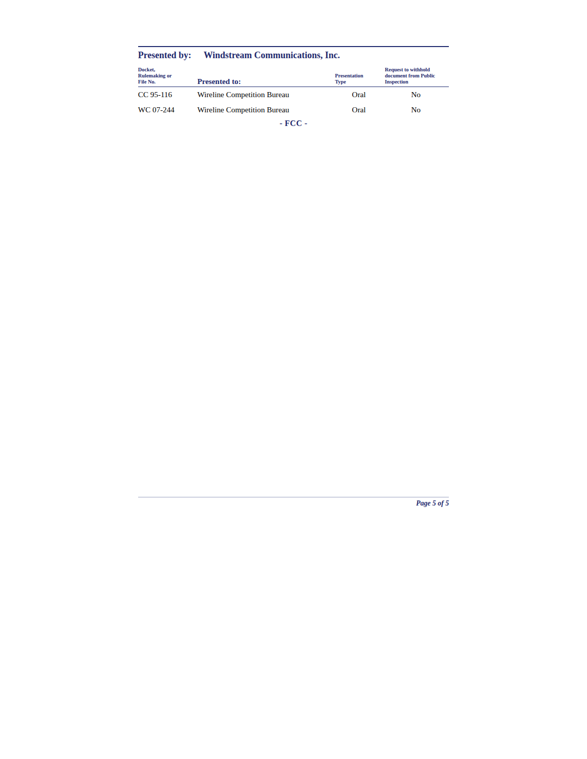Presented by: Windstream Communications, Inc.
| Docket, Rulemaking or File No. | Presented to: | Presentation Type | Request to withhold document from Public Inspection |
| --- | --- | --- | --- |
| CC 95-116 | Wireline Competition Bureau | Oral | No |
| WC 07-244 | Wireline Competition Bureau | Oral | No |
- FCC -
Page 5 of 5